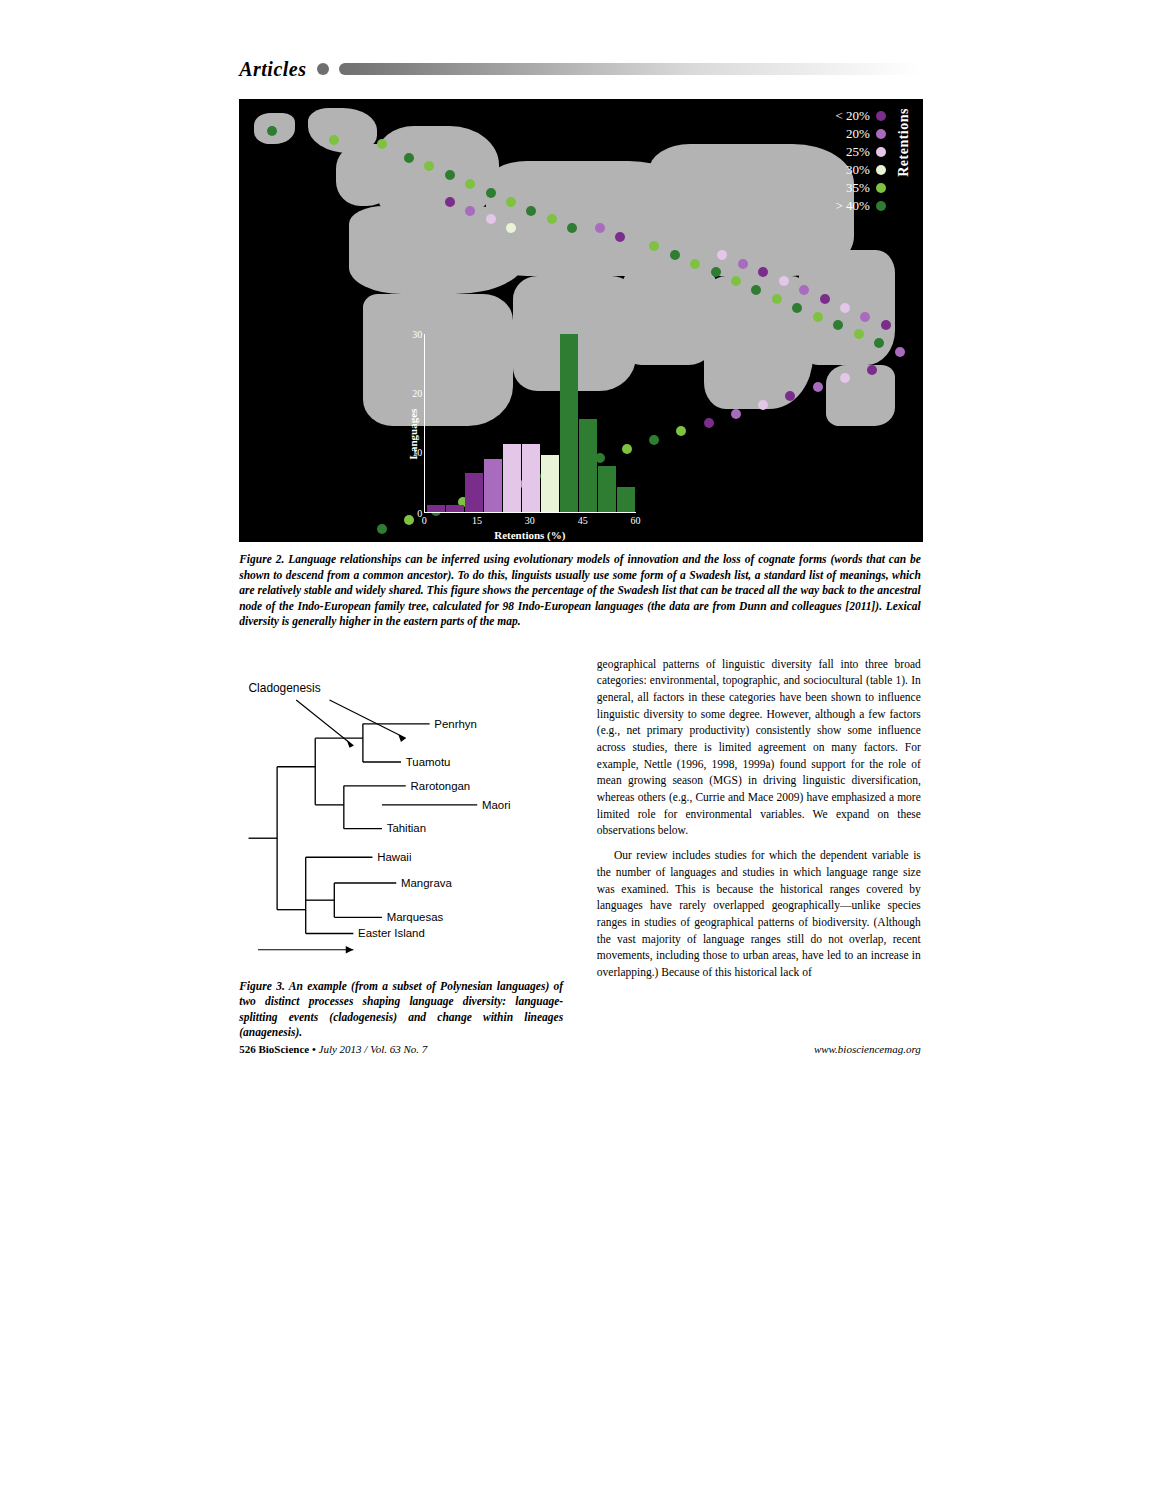Articles
< 20%
20%
25%
30%
35%
> 40%
Retentions
Languages
30 20 10 0
0 15 30 45 60
Retentions (%)
Figure 2. Language relationships can be inferred using evolutionary models of innovation and the loss of cognate forms (words that can be shown to descend from a common ancestor). To do this, linguists usually use some form of a Swadesh list, a standard list of meanings, which are relatively stable and widely shared. This figure shows the percentage of the Swadesh list that can be traced all the way back to the ancestral node of the Indo-European family tree, calculated for 98 Indo-European languages (the data are from Dunn and colleagues [2011]). Lexical diversity is generally higher in the eastern parts of the map.
Cladogenesis Penrhyn Tuamotu Rarotongan Tahitian Maori Hawaii Mangrava Marquesas Easter Island
Figure 3. An example (from a subset of Polynesian languages) of two distinct processes shaping language diversity: language-splitting events (cladogenesis) and change within lineages (anagenesis).
geographical patterns of linguistic diversity fall into three broad categories: environmental, topographic, and sociocultural (table 1). In general, all factors in these categories have been shown to influence linguistic diversity to some degree. However, although a few factors (e.g., net primary productivity) consistently show some influence across studies, there is limited agreement on many factors. For example, Nettle (1996, 1998, 1999a) found support for the role of mean growing season (MGS) in driving linguistic diversification, whereas others (e.g., Currie and Mace 2009) have emphasized a more limited role for environmental variables. We expand on these observations below.
Our review includes studies for which the dependent variable is the number of languages and studies in which language range size was examined. This is because the historical ranges covered by languages have rarely overlapped geographically—unlike species ranges in studies of geographical patterns of biodiversity. (Although the vast majority of language ranges still do not overlap, recent movements, including those to urban areas, have led to an increase in overlapping.) Because of this historical lack of
526 BioScience • July 2013 / Vol. 63 No. 7
www.biosciencemag.org